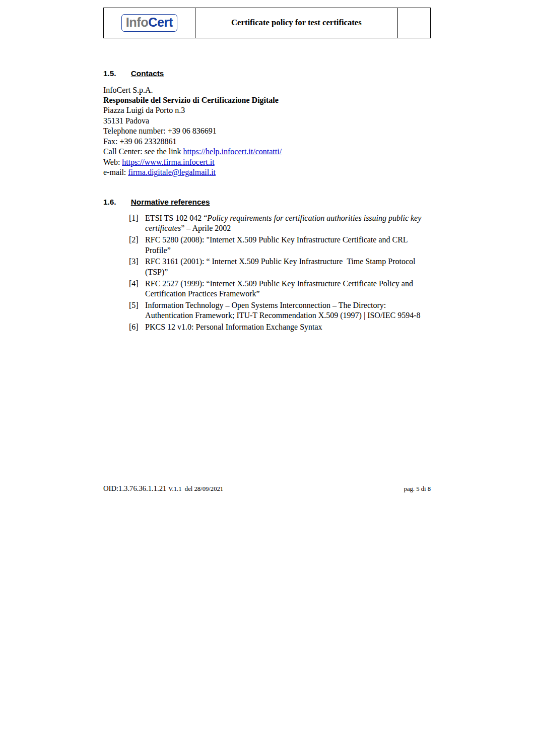| Info Cert | Certificate policy for test certificates | |
1.5. Contacts
InfoCert S.p.A.
Responsabile del Servizio di Certificazione Digitale
Piazza Luigi da Porto n.3
35131 Padova
Telephone number: +39 06 836691
Fax: +39 06 23328861
Call Center: see the link https://help.infocert.it/contatti/
Web: https://www.firma.infocert.it
e-mail: firma.digitale@legalmail.it
1.6. Normative references
[1] ETSI TS 102 042 “Policy requirements for certification authorities issuing public key certificates” – Aprile 2002
[2] RFC 5280 (2008): "Internet X.509 Public Key Infrastructure Certificate and CRL Profile”
[3] RFC 3161 (2001): “ Internet X.509 Public Key Infrastructure Time Stamp Protocol (TSP)”
[4] RFC 2527 (1999): “Internet X.509 Public Key Infrastructure Certificate Policy and Certification Practices Framework”
[5] Information Technology – Open Systems Interconnection – The Directory: Authentication Framework; ITU-T Recommendation X.509 (1997) | ISO/IEC 9594-8
[6] PKCS 12 v1.0: Personal Information Exchange Syntax
OID:1.3.76.36.1.1.21 V.1.1 del 28/09/2021
pag. 5 di 8